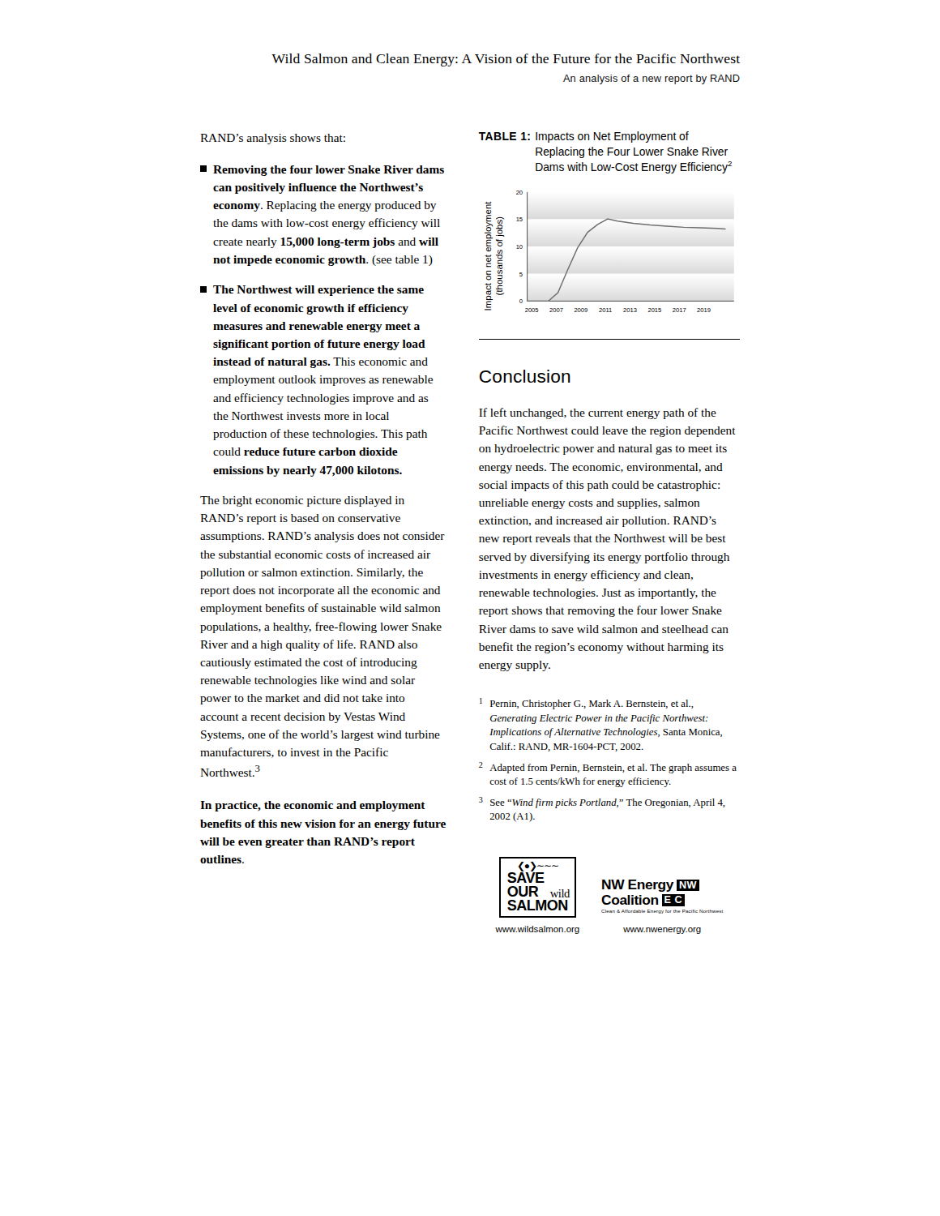Wild Salmon and Clean Energy: A Vision of the Future for the Pacific Northwest
An analysis of a new report by RAND
RAND’s analysis shows that:
Removing the four lower Snake River dams can positively influence the Northwest’s economy. Replacing the energy produced by the dams with low-cost energy efficiency will create nearly 15,000 long-term jobs and will not impede economic growth. (see table 1)
The Northwest will experience the same level of economic growth if efficiency measures and renewable energy meet a significant portion of future energy load instead of natural gas. This economic and employment outlook improves as renewable and efficiency technologies improve and as the Northwest invests more in local production of these technologies. This path could reduce future carbon dioxide emissions by nearly 47,000 kilotons.
The bright economic picture displayed in RAND’s report is based on conservative assumptions. RAND’s analysis does not consider the substantial economic costs of increased air pollution or salmon extinction. Similarly, the report does not incorporate all the economic and employment benefits of sustainable wild salmon populations, a healthy, free-flowing lower Snake River and a high quality of life. RAND also cautiously estimated the cost of introducing renewable technologies like wind and solar power to the market and did not take into account a recent decision by Vestas Wind Systems, one of the world’s largest wind turbine manufacturers, to invest in the Pacific Northwest.3
In practice, the economic and employment benefits of this new vision for an energy future will be even greater than RAND’s report outlines.
TABLE 1: Impacts on Net Employment of Replacing the Four Lower Snake River Dams with Low-Cost Energy Efficiency2
Impact on net employment
(thousands of jobs)
20 15 10 5 0 2005 2007 2009 2011 2013 2015 2017 2019
Conclusion
If left unchanged, the current energy path of the Pacific Northwest could leave the region dependent on hydroelectric power and natural gas to meet its energy needs. The economic, environmental, and social impacts of this path could be catastrophic: unreliable energy costs and supplies, salmon extinction, and increased air pollution. RAND’s new report reveals that the Northwest will be best served by diversifying its energy portfolio through investments in energy efficiency and clean, renewable technologies. Just as importantly, the report shows that removing the four lower Snake River dams to save wild salmon and steelhead can benefit the region’s economy without harming its energy supply.
1 Pernin, Christopher G., Mark A. Bernstein, et al., Generating Electric Power in the Pacific Northwest: Implications of Alternative Technologies, Santa Monica, Calif.: RAND, MR-1604-PCT, 2002.
2 Adapted from Pernin, Bernstein, et al. The graph assumes a cost of 1.5 cents/kWh for energy efficiency.
3 See “Wind firm picks Portland,” The Oregonian, April 4, 2002 (A1).
❮●❯∼∼∼ SAVE OURwild SALMON
www.wildsalmon.org
NW Energy NW
Coalition E C
Clean & Affordable Energy for the Pacific Northwest
www.nwenergy.org